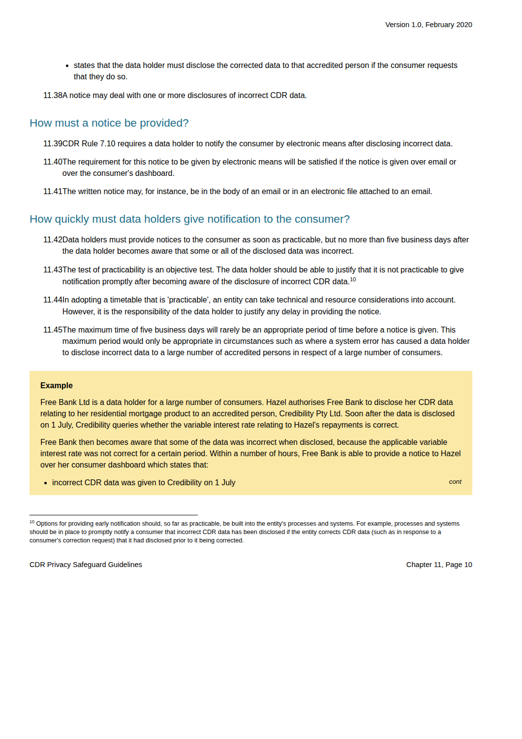Version 1.0, February 2020
states that the data holder must disclose the corrected data to that accredited person if the consumer requests that they do so.
11.38
A notice may deal with one or more disclosures of incorrect CDR data.
How must a notice be provided?
11.39
CDR Rule 7.10 requires a data holder to notify the consumer by electronic means after disclosing incorrect data.
11.40
The requirement for this notice to be given by electronic means will be satisfied if the notice is given over email or over the consumer's dashboard.
11.41
The written notice may, for instance, be in the body of an email or in an electronic file attached to an email.
How quickly must data holders give notification to the consumer?
11.42
Data holders must provide notices to the consumer as soon as practicable, but no more than five business days after the data holder becomes aware that some or all of the disclosed data was incorrect.
11.43
The test of practicability is an objective test. The data holder should be able to justify that it is not practicable to give notification promptly after becoming aware of the disclosure of incorrect CDR data.10
11.44
In adopting a timetable that is 'practicable', an entity can take technical and resource considerations into account. However, it is the responsibility of the data holder to justify any delay in providing the notice.
11.45
The maximum time of five business days will rarely be an appropriate period of time before a notice is given. This maximum period would only be appropriate in circumstances such as where a system error has caused a data holder to disclose incorrect data to a large number of accredited persons in respect of a large number of consumers.
Example
Free Bank Ltd is a data holder for a large number of consumers. Hazel authorises Free Bank to disclose her CDR data relating to her residential mortgage product to an accredited person, Credibility Pty Ltd. Soon after the data is disclosed on 1 July, Credibility queries whether the variable interest rate relating to Hazel's repayments is correct.
Free Bank then becomes aware that some of the data was incorrect when disclosed, because the applicable variable interest rate was not correct for a certain period. Within a number of hours, Free Bank is able to provide a notice to Hazel over her consumer dashboard which states that:
incorrect CDR data was given to Credibility on 1 July cont
10 Options for providing early notification should, so far as practicable, be built into the entity's processes and systems. For example, processes and systems should be in place to promptly notify a consumer that incorrect CDR data has been disclosed if the entity corrects CDR data (such as in response to a consumer's correction request) that it had disclosed prior to it being corrected.
CDR Privacy Safeguard Guidelines Chapter 11, Page 10